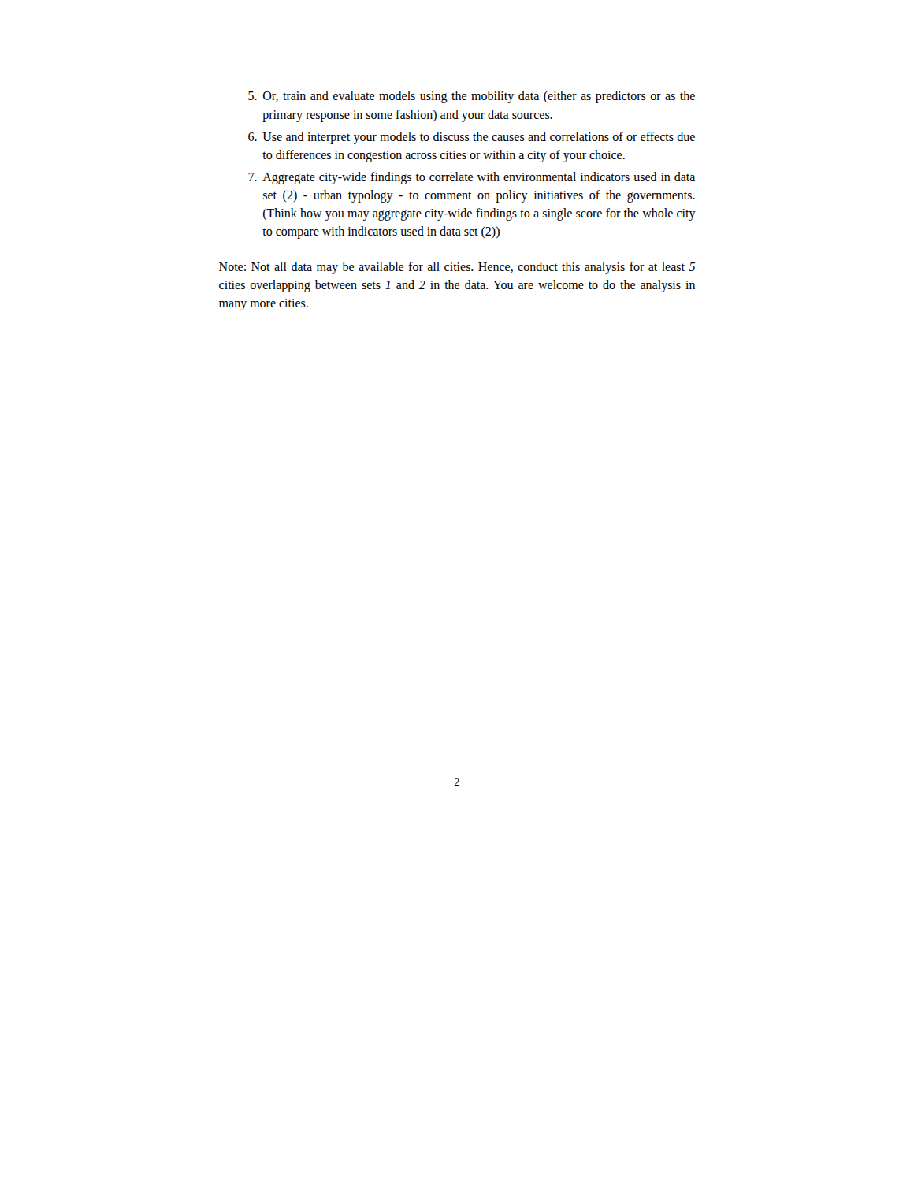Or, train and evaluate models using the mobility data (either as predictors or as the primary response in some fashion) and your data sources.
Use and interpret your models to discuss the causes and correlations of or effects due to differences in congestion across cities or within a city of your choice.
Aggregate city-wide findings to correlate with environmental indicators used in data set (2) - urban typology - to comment on policy initiatives of the governments. (Think how you may aggregate city-wide findings to a single score for the whole city to compare with indicators used in data set (2))
Note: Not all data may be available for all cities. Hence, conduct this analysis for at least 5 cities overlapping between sets 1 and 2 in the data. You are welcome to do the analysis in many more cities.
2